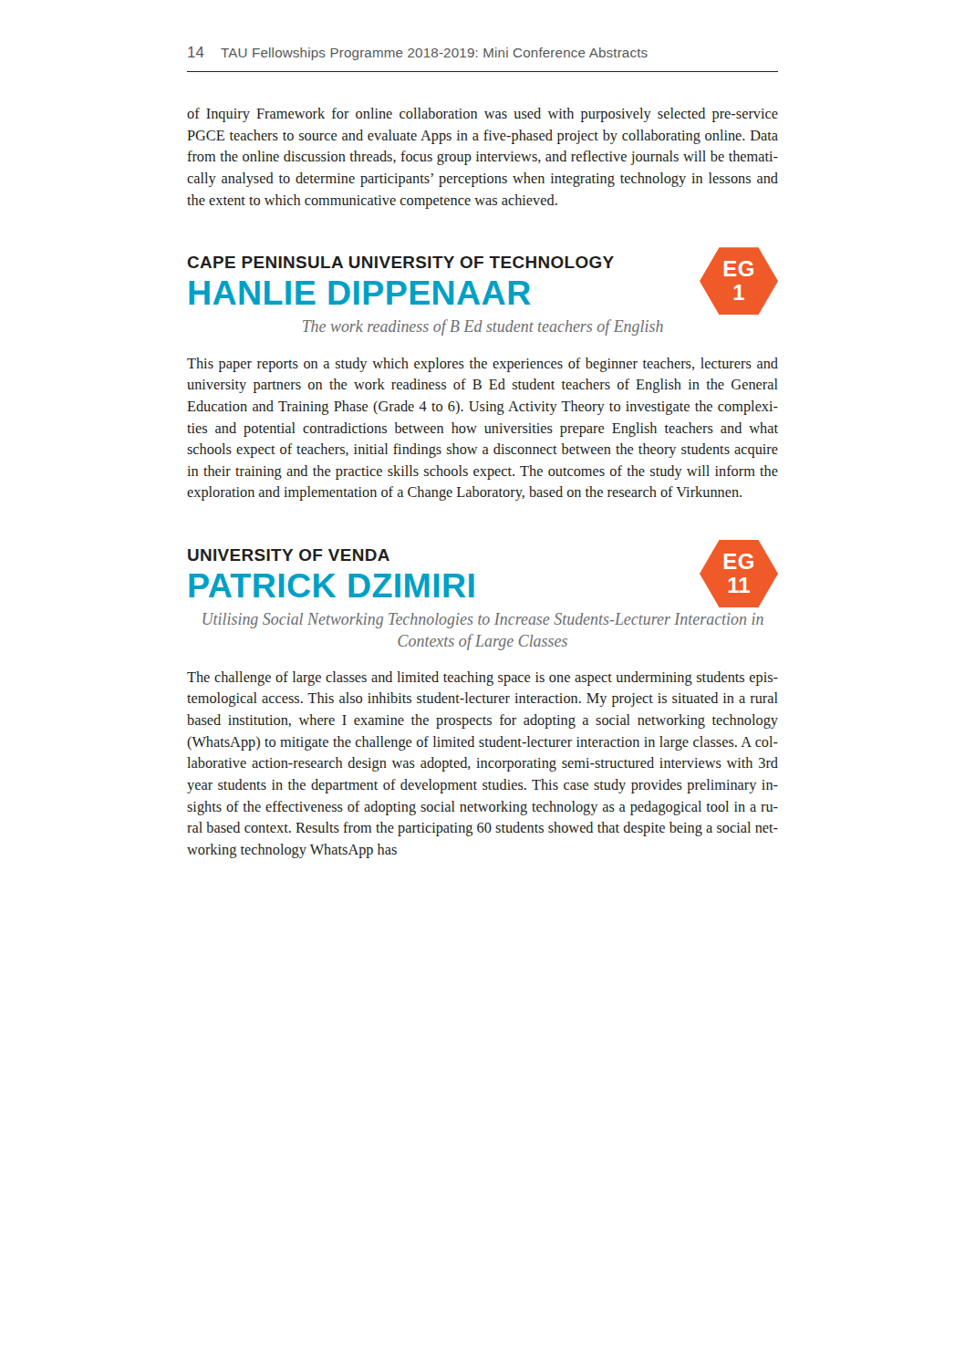14 TAU Fellowships Programme 2018-2019: Mini Conference Abstracts
of Inquiry Framework for online collaboration was used with purposively selected pre-service PGCE teachers to source and evaluate Apps in a five-phased project by collaborating online. Data from the online discussion threads, focus group interviews, and reflective journals will be thematically analysed to determine participants’ perceptions when integrating technology in lessons and the extent to which communicative competence was achieved.
EG 1
Cape Peninsula University of Technology
Hanlie Dippenaar
The work readiness of B Ed student teachers of English
This paper reports on a study which explores the experiences of beginner teachers, lecturers and university partners on the work readiness of B Ed student teachers of English in the General Education and Training Phase (Grade 4 to 6). Using Activity Theory to investigate the complexities and potential contradictions between how universities prepare English teachers and what schools expect of teachers, initial findings show a disconnect between the theory students acquire in their training and the practice skills schools expect. The outcomes of the study will inform the exploration and implementation of a Change Laboratory, based on the research of Virkunnen.
EG 11
University of Venda
Patrick Dzimiri
Utilising Social Networking Technologies to Increase Students-Lecturer Interaction in Contexts of Large Classes
The challenge of large classes and limited teaching space is one aspect undermining students epistemological access. This also inhibits student-lecturer interaction. My project is situated in a rural based institution, where I examine the prospects for adopting a social networking technology (WhatsApp) to mitigate the challenge of limited student-lecturer interaction in large classes. A collaborative action-research design was adopted, incorporating semi-structured interviews with 3rd year students in the department of development studies. This case study provides preliminary insights of the effectiveness of adopting social networking technology as a pedagogical tool in a rural based context. Results from the participating 60 students showed that despite being a social networking technology WhatsApp has